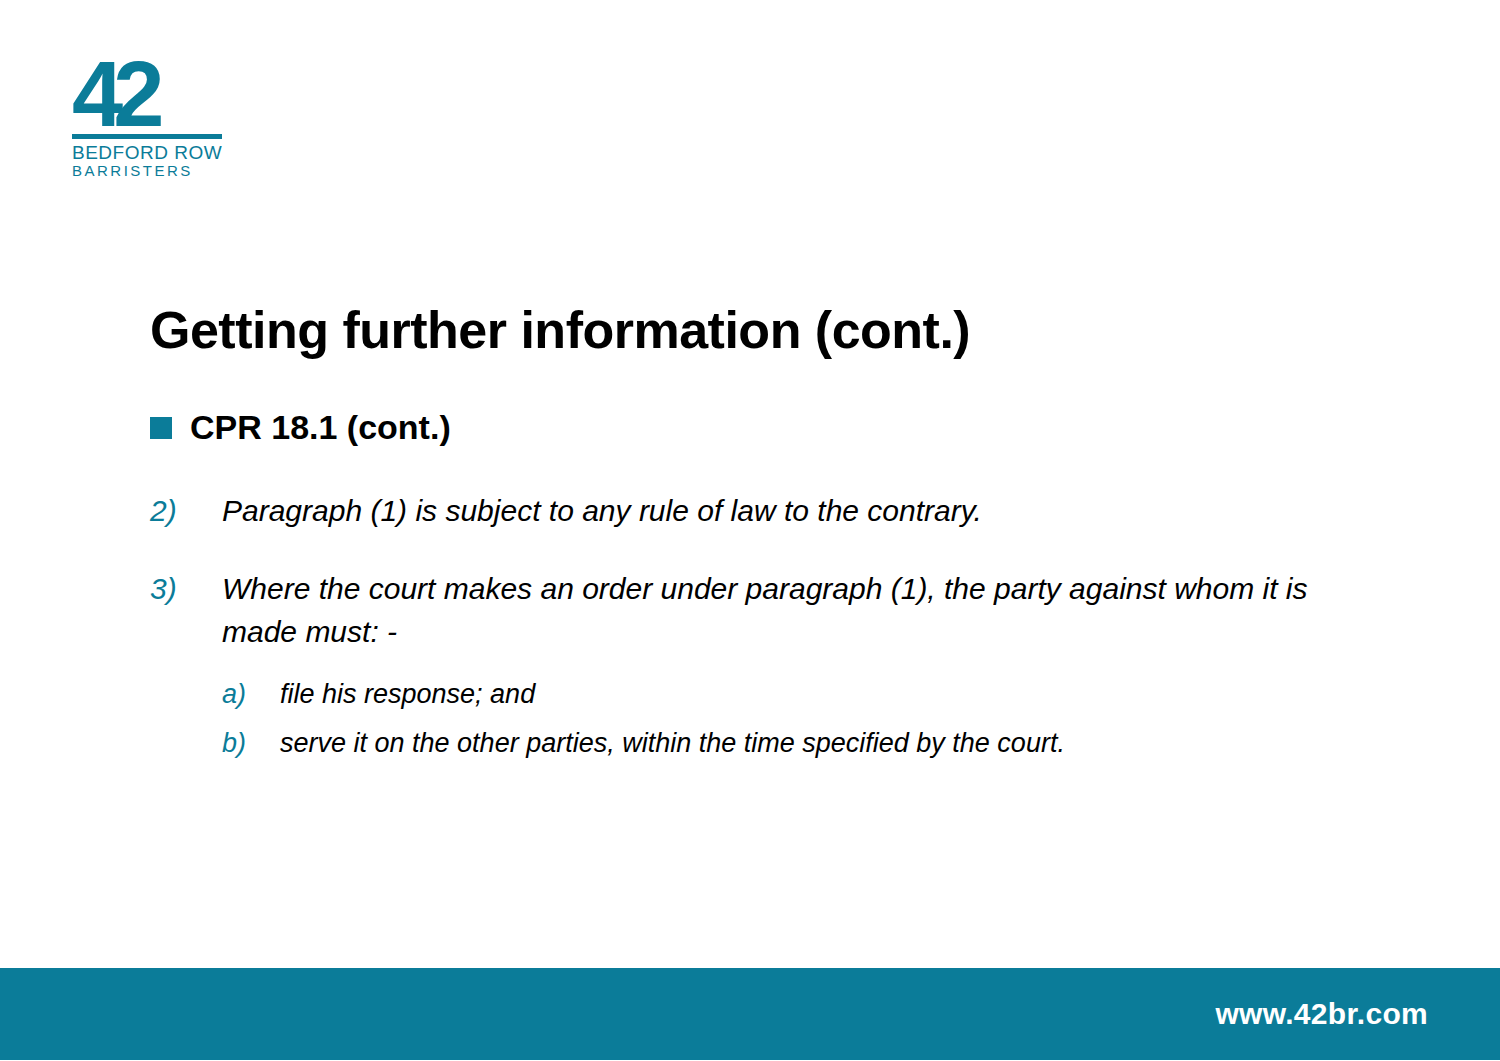42
BEDFORD ROWBARRISTERS
Getting further information (cont.)
CPR 18.1 (cont.)
Paragraph (1) is subject to any rule of law to the contrary.
Where the court makes an order under paragraph (1), the party against whom it is made must: -
file his response; and
serve it on the other parties, within the time specified by the court.
www.42br.com